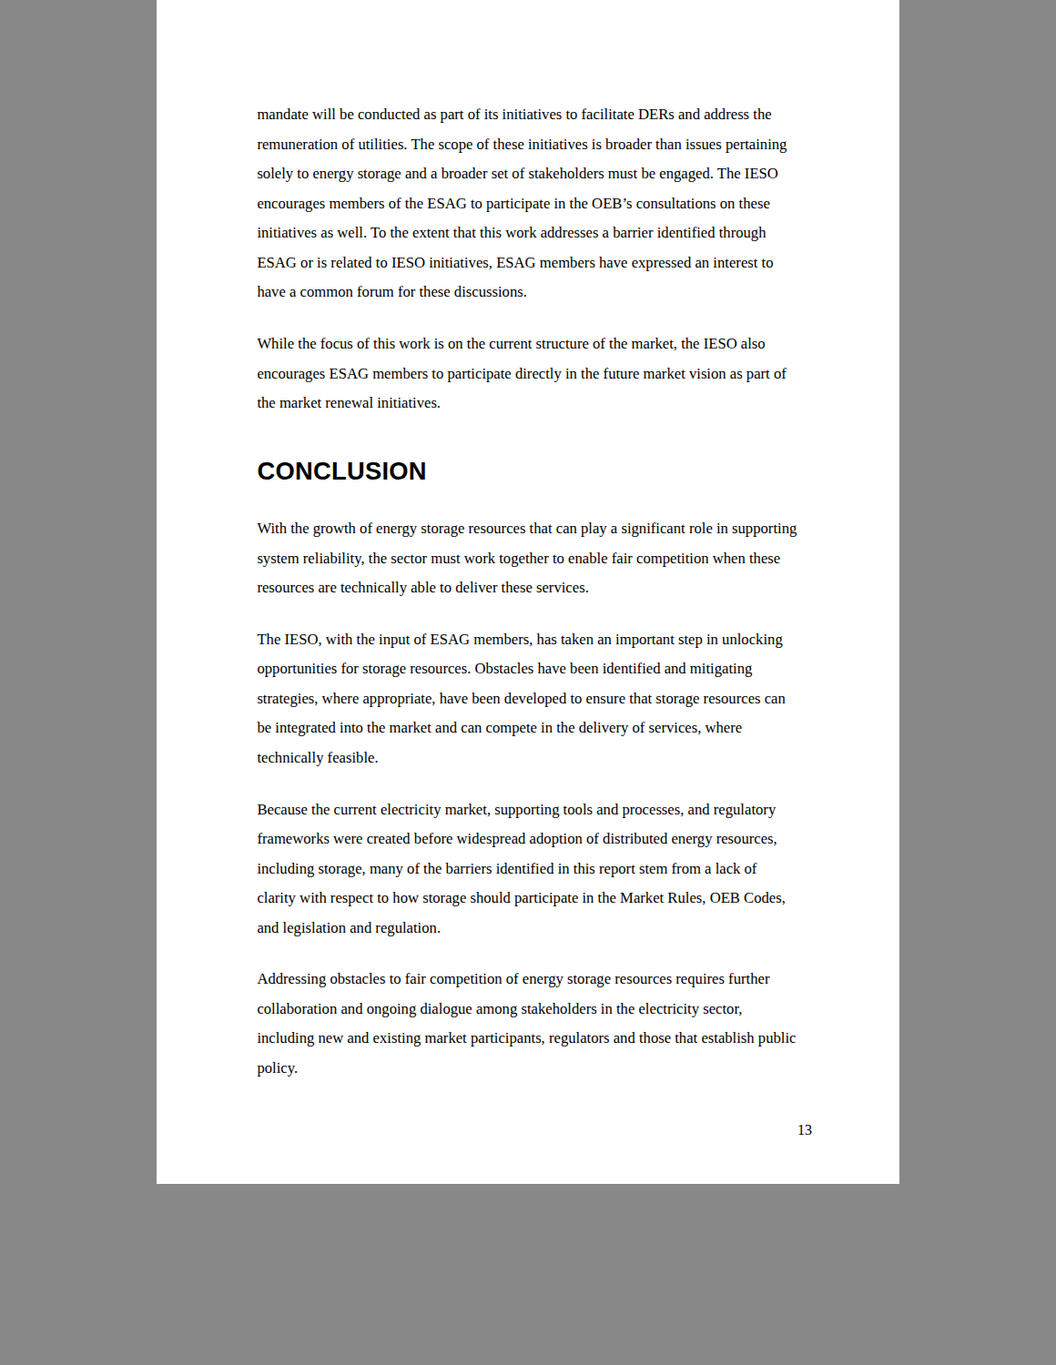mandate will be conducted as part of its initiatives to facilitate DERs and address the remuneration of utilities. The scope of these initiatives is broader than issues pertaining solely to energy storage and a broader set of stakeholders must be engaged. The IESO encourages members of the ESAG to participate in the OEB’s consultations on these initiatives as well. To the extent that this work addresses a barrier identified through ESAG or is related to IESO initiatives, ESAG members have expressed an interest to have a common forum for these discussions.
While the focus of this work is on the current structure of the market, the IESO also encourages ESAG members to participate directly in the future market vision as part of the market renewal initiatives.
CONCLUSION
With the growth of energy storage resources that can play a significant role in supporting system reliability, the sector must work together to enable fair competition when these resources are technically able to deliver these services.
The IESO, with the input of ESAG members, has taken an important step in unlocking opportunities for storage resources. Obstacles have been identified and mitigating strategies, where appropriate, have been developed to ensure that storage resources can be integrated into the market and can compete in the delivery of services, where technically feasible.
Because the current electricity market, supporting tools and processes, and regulatory frameworks were created before widespread adoption of distributed energy resources, including storage, many of the barriers identified in this report stem from a lack of clarity with respect to how storage should participate in the Market Rules, OEB Codes, and legislation and regulation.
Addressing obstacles to fair competition of energy storage resources requires further collaboration and ongoing dialogue among stakeholders in the electricity sector, including new and existing market participants, regulators and those that establish public policy.
13